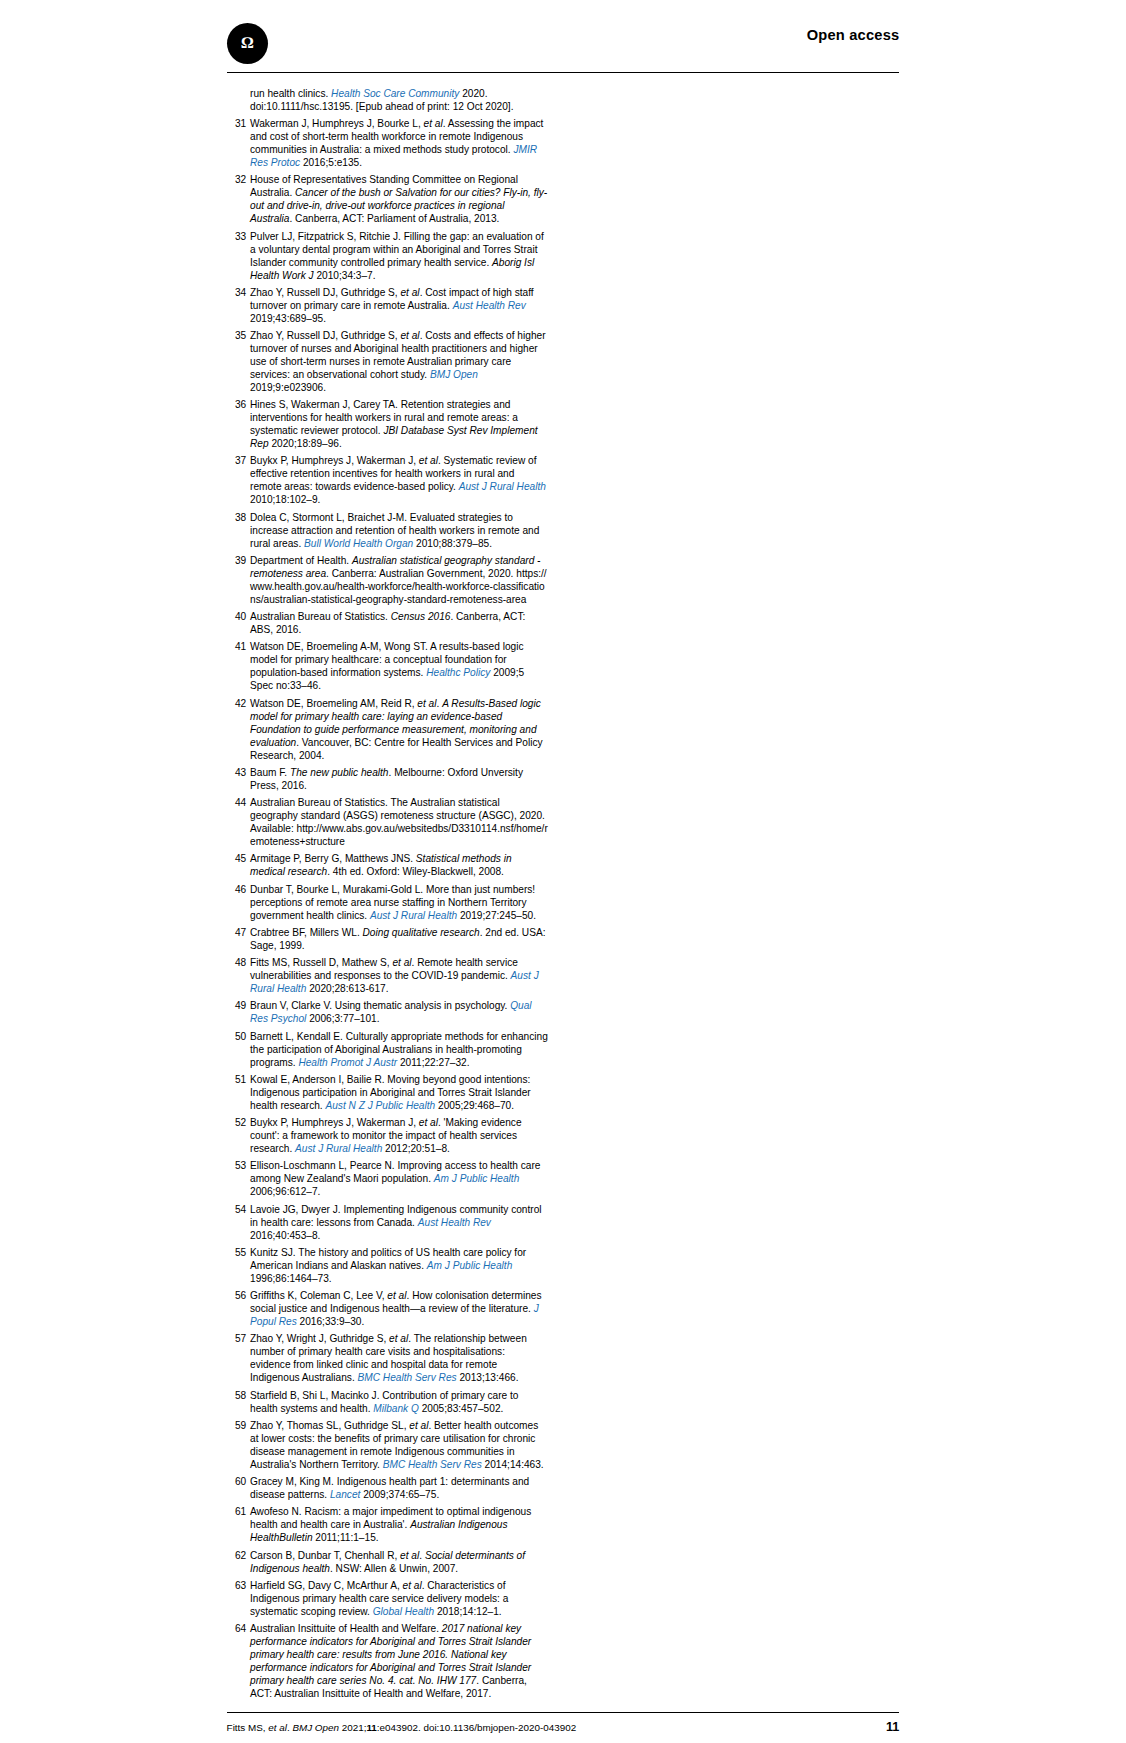Ω
Open access
run health clinics. Health Soc Care Community 2020. doi:10.1111/hsc.13195. [Epub ahead of print: 12 Oct 2020].
31 Wakerman J, Humphreys J, Bourke L, et al. Assessing the impact and cost of short-term health workforce in remote Indigenous communities in Australia: a mixed methods study protocol. JMIR Res Protoc 2016;5:e135.
32 House of Representatives Standing Committee on Regional Australia. Cancer of the bush or Salvation for our cities? Fly-in, fly-out and drive-in, drive-out workforce practices in regional Australia. Canberra, ACT: Parliament of Australia, 2013.
33 Pulver LJ, Fitzpatrick S, Ritchie J. Filling the gap: an evaluation of a voluntary dental program within an Aboriginal and Torres Strait Islander community controlled primary health service. Aborig Isl Health Work J 2010;34:3–7.
34 Zhao Y, Russell DJ, Guthridge S, et al. Cost impact of high staff turnover on primary care in remote Australia. Aust Health Rev 2019;43:689–95.
35 Zhao Y, Russell DJ, Guthridge S, et al. Costs and effects of higher turnover of nurses and Aboriginal health practitioners and higher use of short-term nurses in remote Australian primary care services: an observational cohort study. BMJ Open 2019;9:e023906.
36 Hines S, Wakerman J, Carey TA. Retention strategies and interventions for health workers in rural and remote areas: a systematic reviewer protocol. JBI Database Syst Rev Implement Rep 2020;18:89–96.
37 Buykx P, Humphreys J, Wakerman J, et al. Systematic review of effective retention incentives for health workers in rural and remote areas: towards evidence-based policy. Aust J Rural Health 2010;18:102–9.
38 Dolea C, Stormont L, Braichet J-M. Evaluated strategies to increase attraction and retention of health workers in remote and rural areas. Bull World Health Organ 2010;88:379–85.
39 Department of Health. Australian statistical geography standard - remoteness area. Canberra: Australian Government, 2020. https://www.health.gov.au/health-workforce/health-workforce-classifications/australian-statistical-geography-standard-remoteness-area
40 Australian Bureau of Statistics. Census 2016. Canberra, ACT: ABS, 2016.
41 Watson DE, Broemeling A-M, Wong ST. A results-based logic model for primary healthcare: a conceptual foundation for population-based information systems. Healthc Policy 2009;5 Spec no:33–46.
42 Watson DE, Broemeling AM, Reid R, et al. A Results-Based logic model for primary health care: laying an evidence-based Foundation to guide performance measurement, monitoring and evaluation. Vancouver, BC: Centre for Health Services and Policy Research, 2004.
43 Baum F. The new public health. Melbourne: Oxford Unversity Press, 2016.
44 Australian Bureau of Statistics. The Australian statistical geography standard (ASGS) remoteness structure (ASGC), 2020. Available: http://www.abs.gov.au/websitedbs/D3310114.nsf/home/remoteness+structure
45 Armitage P, Berry G, Matthews JNS. Statistical methods in medical research. 4th ed. Oxford: Wiley-Blackwell, 2008.
46 Dunbar T, Bourke L, Murakami-Gold L. More than just numbers! perceptions of remote area nurse staffing in Northern Territory government health clinics. Aust J Rural Health 2019;27:245–50.
47 Crabtree BF, Millers WL. Doing qualitative research. 2nd ed. USA: Sage, 1999.
48 Fitts MS, Russell D, Mathew S, et al. Remote health service vulnerabilities and responses to the COVID-19 pandemic. Aust J Rural Health 2020;28:613-617.
49 Braun V, Clarke V. Using thematic analysis in psychology. Qual Res Psychol 2006;3:77–101.
50 Barnett L, Kendall E. Culturally appropriate methods for enhancing the participation of Aboriginal Australians in health-promoting programs. Health Promot J Austr 2011;22:27–32.
51 Kowal E, Anderson I, Bailie R. Moving beyond good intentions: Indigenous participation in Aboriginal and Torres Strait Islander health research. Aust N Z J Public Health 2005;29:468–70.
52 Buykx P, Humphreys J, Wakerman J, et al. 'Making evidence count': a framework to monitor the impact of health services research. Aust J Rural Health 2012;20:51–8.
53 Ellison-Loschmann L, Pearce N. Improving access to health care among New Zealand's Maori population. Am J Public Health 2006;96:612–7.
54 Lavoie JG, Dwyer J. Implementing Indigenous community control in health care: lessons from Canada. Aust Health Rev 2016;40:453–8.
55 Kunitz SJ. The history and politics of US health care policy for American Indians and Alaskan natives. Am J Public Health 1996;86:1464–73.
56 Griffiths K, Coleman C, Lee V, et al. How colonisation determines social justice and Indigenous health—a review of the literature. J Popul Res 2016;33:9–30.
57 Zhao Y, Wright J, Guthridge S, et al. The relationship between number of primary health care visits and hospitalisations: evidence from linked clinic and hospital data for remote Indigenous Australians. BMC Health Serv Res 2013;13:466.
58 Starfield B, Shi L, Macinko J. Contribution of primary care to health systems and health. Milbank Q 2005;83:457–502.
59 Zhao Y, Thomas SL, Guthridge SL, et al. Better health outcomes at lower costs: the benefits of primary care utilisation for chronic disease management in remote Indigenous communities in Australia's Northern Territory. BMC Health Serv Res 2014;14:463.
60 Gracey M, King M. Indigenous health part 1: determinants and disease patterns. Lancet 2009;374:65–75.
61 Awofeso N. Racism: a major impediment to optimal indigenous health and health care in Australia'. Australian Indigenous HealthBulletin 2011;11:1–15.
62 Carson B, Dunbar T, Chenhall R, et al. Social determinants of Indigenous health. NSW: Allen & Unwin, 2007.
63 Harfield SG, Davy C, McArthur A, et al. Characteristics of Indigenous primary health care service delivery models: a systematic scoping review. Global Health 2018;14:12–1.
64 Australian Insittuite of Health and Welfare. 2017 national key performance indicators for Aboriginal and Torres Strait Islander primary health care: results from June 2016. National key performance indicators for Aboriginal and Torres Strait Islander primary health care series No. 4. cat. No. IHW 177. Canberra, ACT: Australian Insittuite of Health and Welfare, 2017.
Fitts MS, et al. BMJ Open 2021;11:e043902. doi:10.1136/bmjopen-2020-043902
11